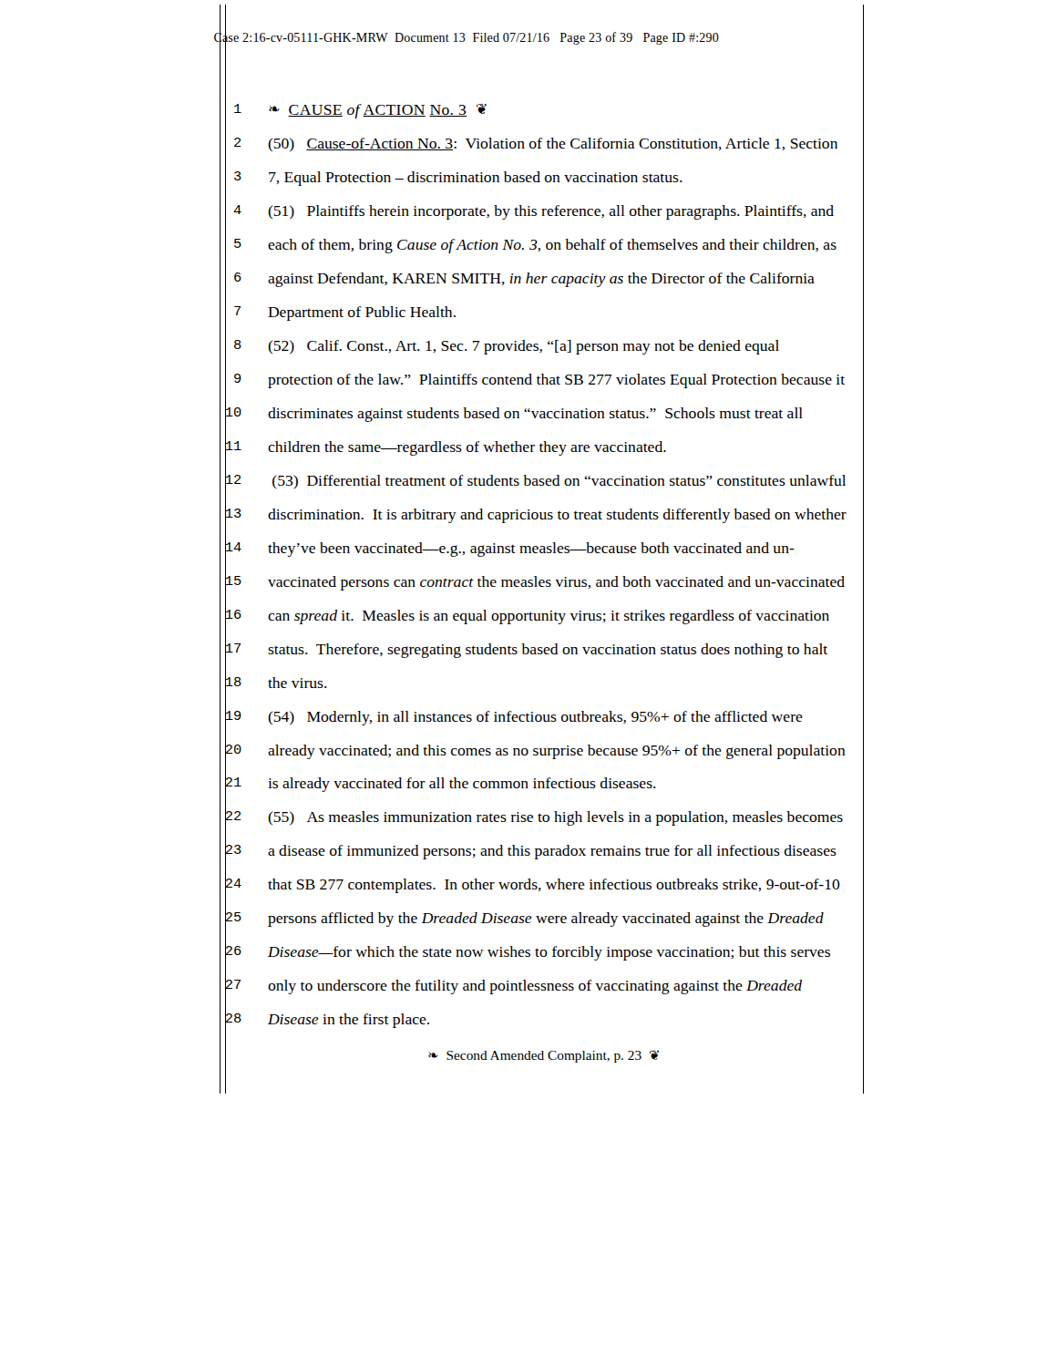Case 2:16-cv-05111-GHK-MRW Document 13 Filed 07/21/16 Page 23 of 39 Page ID #:290
1
2
3
4
5
6
7
8
9
10
11
12
13
14
15
16
17
18
19
20
21
22
23
24
25
26
27
28
❧ CAUSE of ACTION No. 3 ❦
(50) Cause-of-Action No. 3: Violation of the California Constitution, Article 1, Section 7, Equal Protection – discrimination based on vaccination status.
(51) Plaintiffs herein incorporate, by this reference, all other paragraphs. Plaintiffs, and each of them, bring Cause of Action No. 3, on behalf of themselves and their children, as against Defendant, KAREN SMITH, in her capacity as the Director of the California Department of Public Health.
(52) Calif. Const., Art. 1, Sec. 7 provides, “[a] person may not be denied equal protection of the law.” Plaintiffs contend that SB 277 violates Equal Protection because it discriminates against students based on “vaccination status.” Schools must treat all children the same—regardless of whether they are vaccinated.
(53) Differential treatment of students based on “vaccination status” constitutes unlawful discrimination. It is arbitrary and capricious to treat students differently based on whether they’ve been vaccinated—e.g., against measles—because both vaccinated and un-vaccinated persons can contract the measles virus, and both vaccinated and un-vaccinated can spread it. Measles is an equal opportunity virus; it strikes regardless of vaccination status. Therefore, segregating students based on vaccination status does nothing to halt the virus.
(54) Modernly, in all instances of infectious outbreaks, 95%+ of the afflicted were already vaccinated; and this comes as no surprise because 95%+ of the general population is already vaccinated for all the common infectious diseases.
(55) As measles immunization rates rise to high levels in a population, measles becomes a disease of immunized persons; and this paradox remains true for all infectious diseases that SB 277 contemplates. In other words, where infectious outbreaks strike, 9-out-of-10 persons afflicted by the Dreaded Disease were already vaccinated against the Dreaded Disease—for which the state now wishes to forcibly impose vaccination; but this serves only to underscore the futility and pointlessness of vaccinating against the Dreaded Disease in the first place.
❧ Second Amended Complaint, p. 23 ❦